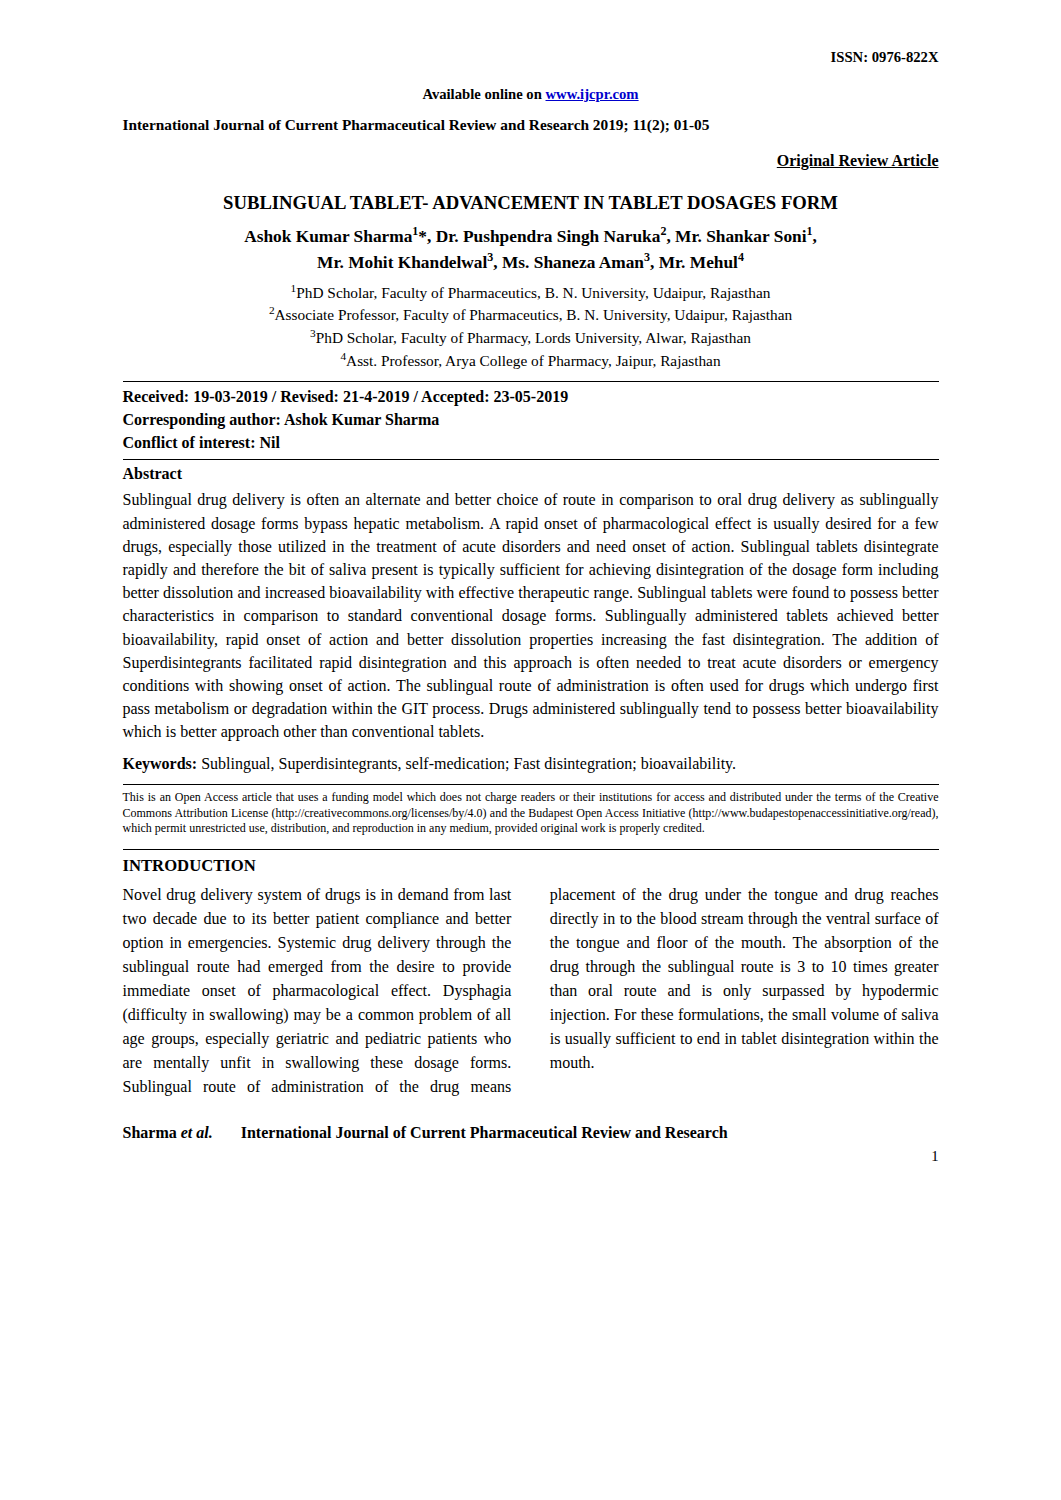ISSN: 0976-822X
Available online on www.ijcpr.com
International Journal of Current Pharmaceutical Review and Research 2019; 11(2); 01-05
Original Review Article
SUBLINGUAL TABLET- ADVANCEMENT IN TABLET DOSAGES FORM
Ashok Kumar Sharma1*, Dr. Pushpendra Singh Naruka2, Mr. Shankar Soni1,
Mr. Mohit Khandelwal3, Ms. Shaneza Aman3, Mr. Mehul4
1PhD Scholar, Faculty of Pharmaceutics, B. N. University, Udaipur, Rajasthan
2Associate Professor, Faculty of Pharmaceutics, B. N. University, Udaipur, Rajasthan
3PhD Scholar, Faculty of Pharmacy, Lords University, Alwar, Rajasthan
4Asst. Professor, Arya College of Pharmacy, Jaipur, Rajasthan
Received: 19-03-2019 / Revised: 21-4-2019 / Accepted: 23-05-2019
Corresponding author: Ashok Kumar Sharma
Conflict of interest: Nil
Abstract
Sublingual drug delivery is often an alternate and better choice of route in comparison to oral drug delivery as sublingually administered dosage forms bypass hepatic metabolism. A rapid onset of pharmacological effect is usually desired for a few drugs, especially those utilized in the treatment of acute disorders and need onset of action. Sublingual tablets disintegrate rapidly and therefore the bit of saliva present is typically sufficient for achieving disintegration of the dosage form including better dissolution and increased bioavailability with effective therapeutic range. Sublingual tablets were found to possess better characteristics in comparison to standard conventional dosage forms. Sublingually administered tablets achieved better bioavailability, rapid onset of action and better dissolution properties increasing the fast disintegration. The addition of Superdisintegrants facilitated rapid disintegration and this approach is often needed to treat acute disorders or emergency conditions with showing onset of action. The sublingual route of administration is often used for drugs which undergo first pass metabolism or degradation within the GIT process. Drugs administered sublingually tend to possess better bioavailability which is better approach other than conventional tablets.
Keywords: Sublingual, Superdisintegrants, self-medication; Fast disintegration; bioavailability.
This is an Open Access article that uses a funding model which does not charge readers or their institutions for access and distributed under the terms of the Creative Commons Attribution License (http://creativecommons.org/licenses/by/4.0) and the Budapest Open Access Initiative (http://www.budapestopenaccessinitiative.org/read), which permit unrestricted use, distribution, and reproduction in any medium, provided original work is properly credited.
INTRODUCTION
Novel drug delivery system of drugs is in demand from last two decade due to its better patient compliance and better option in emergencies. Systemic drug delivery through the sublingual route had emerged from the desire to provide immediate onset of pharmacological effect. Dysphagia (difficulty in swallowing) may be a common problem of all age groups, especially geriatric and pediatric patients who are mentally unfit in swallowing these dosage forms. Sublingual route of administration of the drug means placement of the drug under the tongue and drug reaches directly in to the blood stream through the ventral surface of the tongue and floor of the mouth. The absorption of the drug through the sublingual route is 3 to 10 times greater than oral route and is only surpassed by hypodermic injection. For these formulations, the small volume of saliva is usually sufficient to end in tablet disintegration within the mouth.
Sharma et al. International Journal of Current Pharmaceutical Review and Research
1